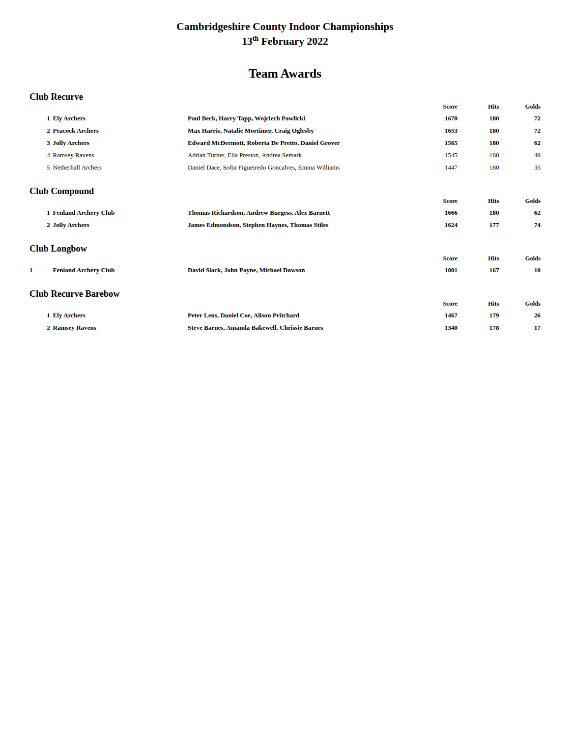Cambridgeshire County Indoor Championships
13th February 2022
Team Awards
Club Recurve
| | | | Score | Hits | Golds |
| --- | --- | --- | --- | --- | --- |
| 1 | Ely Archers | Paul Beck, Harry Tapp, Wojciech Pawlicki | 1670 | 180 | 72 |
| 2 | Peacock Archers | Max Harris, Natalie Mortimer, Craig Oglesby | 1653 | 180 | 72 |
| 3 | Jolly Archers | Edward McDermott, Roberta De Pretto, Daniel Grover | 1565 | 180 | 62 |
| 4 | Ramsey Ravens | Adrian Turner, Ella Preston, Andrea Semark | 1545 | 180 | 48 |
| 5 | Netherhall Archers | Daniel Dace, Sofia Figueiredo Goncalves, Emma Williams | 1447 | 180 | 35 |
Club Compound
| | | | Score | Hits | Golds |
| --- | --- | --- | --- | --- | --- |
| 1 | Fenland Archery Club | Thomas Richardson, Andrew Burgess, Alex Barnett | 1666 | 180 | 62 |
| 2 | Jolly Archers | James Edmondson, Stephen Haynes, Thomas Stiles | 1624 | 177 | 74 |
Club Longbow
| | | | Score | Hits | Golds |
| --- | --- | --- | --- | --- | --- |
| 1 | Fenland Archery Club | David Slack, John Payne, Michael Dawson | 1081 | 167 | 10 |
Club Recurve Barebow
| | | | Score | Hits | Golds |
| --- | --- | --- | --- | --- | --- |
| 1 | Ely Archers | Peter Lens, Daniel Coe, Alison Pritchard | 1467 | 179 | 26 |
| 2 | Ramsey Ravens | Steve Barnes, Amanda Bakewell, Chrissie Barnes | 1340 | 178 | 17 |